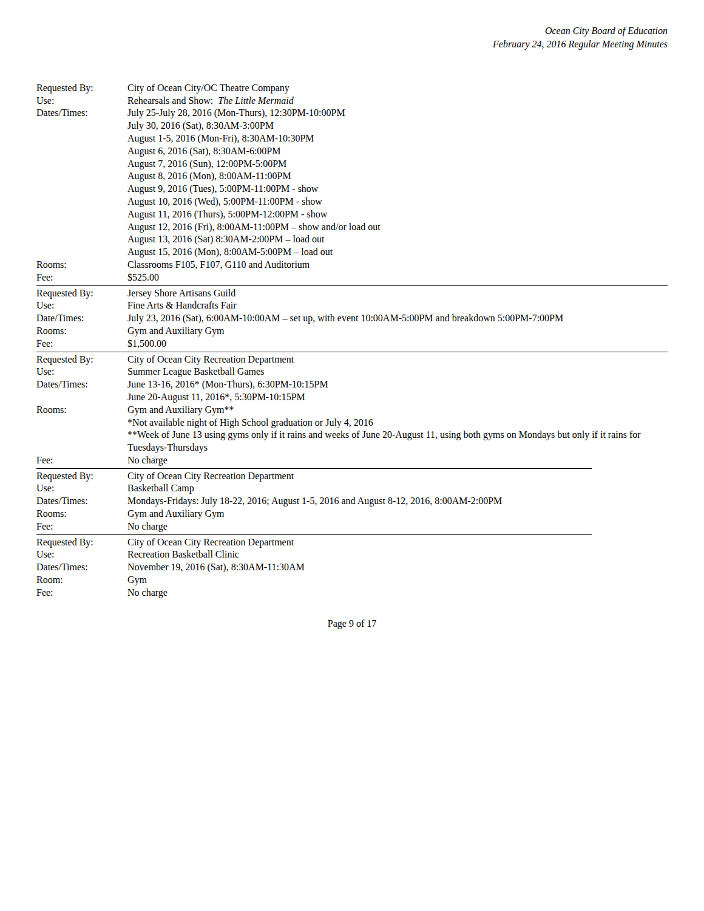Ocean City Board of Education
February 24, 2016 Regular Meeting Minutes
| Requested By: | City of Ocean City/OC Theatre Company |
| Use: | Rehearsals and Show: The Little Mermaid |
| Dates/Times: | July 25-July 28, 2016 (Mon-Thurs), 12:30PM-10:00PM July 30, 2016 (Sat), 8:30AM-3:00PM August 1-5, 2016 (Mon-Fri), 8:30AM-10:30PM August 6, 2016 (Sat), 8:30AM-6:00PM August 7, 2016 (Sun), 12:00PM-5:00PM August 8, 2016 (Mon), 8:00AM-11:00PM August 9, 2016 (Tues), 5:00PM-11:00PM - show August 10, 2016 (Wed), 5:00PM-11:00PM - show August 11, 2016 (Thurs), 5:00PM-12:00PM - show August 12, 2016 (Fri), 8:00AM-11:00PM – show and/or load out August 13, 2016 (Sat) 8:30AM-2:00PM – load out August 15, 2016 (Mon), 8:00AM-5:00PM – load out |
| Rooms: | Classrooms F105, F107, G110 and Auditorium |
| Fee: | $525.00 |
| Requested By: | Jersey Shore Artisans Guild |
| Use: | Fine Arts & Handcrafts Fair |
| Date/Times: | July 23, 2016 (Sat), 6:00AM-10:00AM – set up, with event 10:00AM-5:00PM and breakdown 5:00PM-7:00PM |
| Rooms: | Gym and Auxiliary Gym |
| Fee: | $1,500.00 |
| Requested By: | City of Ocean City Recreation Department |
| Use: | Summer League Basketball Games |
| Dates/Times: | June 13-16, 2016* (Mon-Thurs), 6:30PM-10:15PM June 20-August 11, 2016*, 5:30PM-10:15PM |
| Rooms: | Gym and Auxiliary Gym** *Not available night of High School graduation or July 4, 2016 **Week of June 13 using gyms only if it rains and weeks of June 20-August 11, using both gyms on Mondays but only if it rains for Tuesdays-Thursdays |
| Fee: | No charge |
| Requested By: | City of Ocean City Recreation Department |
| Use: | Basketball Camp |
| Dates/Times: | Mondays-Fridays: July 18-22, 2016; August 1-5, 2016 and August 8-12, 2016, 8:00AM-2:00PM |
| Rooms: | Gym and Auxiliary Gym |
| Fee: | No charge |
| Requested By: | City of Ocean City Recreation Department |
| Use: | Recreation Basketball Clinic |
| Dates/Times: | November 19, 2016 (Sat), 8:30AM-11:30AM |
| Room: | Gym |
| Fee: | No charge |
Page 9 of 17